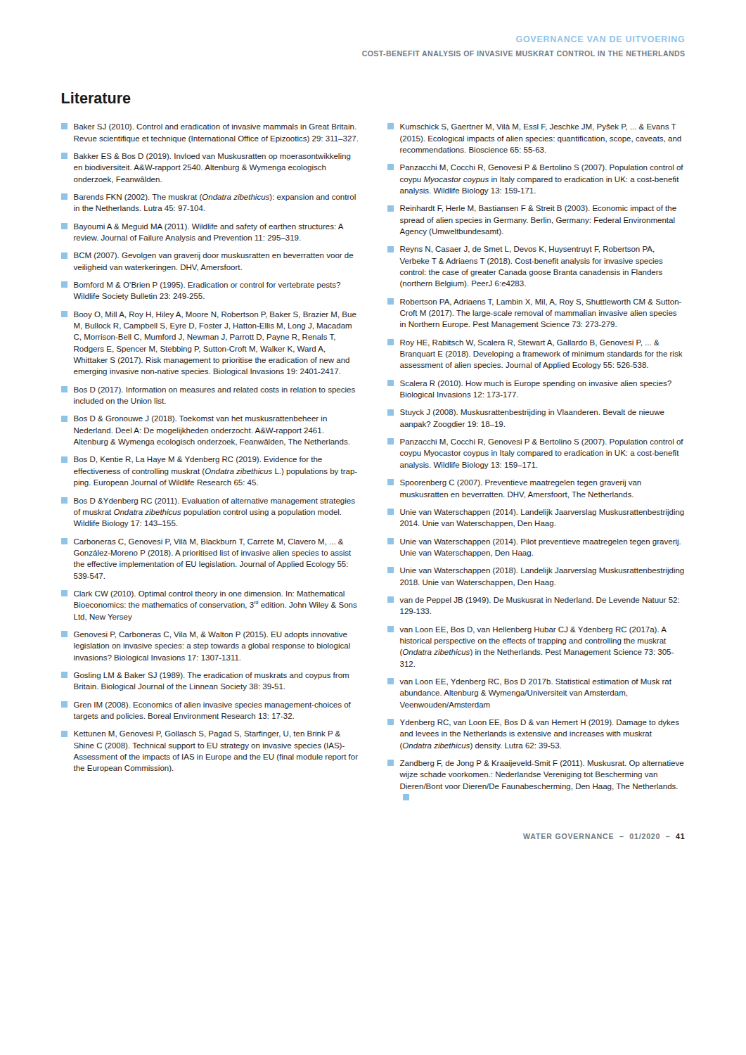Governance van de uitvoering
Cost-benefit analysis of invasive muskrat control in the Netherlands
Literature
Baker SJ (2010). Control and eradication of invasive mammals in Great Britain. Revue scientifique et technique (International Office of Epizootics) 29: 311–327.
Bakker ES & Bos D (2019). Invloed van Muskusratten op moerasontwikkeling en biodiversiteit. A&W-rapport 2540. Altenburg & Wymenga ecologisch onderzoek, Feanwâlden.
Barends FKN (2002). The muskrat (Ondatra zibethicus): expansion and control in the Netherlands. Lutra 45: 97-104.
Bayoumi A & Meguid MA (2011). Wildlife and safety of earthen structures: A review. Journal of Failure Analysis and Prevention 11: 295–319.
BCM (2007). Gevolgen van graverij door muskusratten en beverratten voor de veiligheid van waterkeringen. DHV, Amersfoort.
Bomford M & O’Brien P (1995). Eradication or control for vertebrate pests? Wildlife Society Bulletin 23: 249-255.
Booy O, Mill A, Roy H, Hiley A, Moore N, Robertson P, Baker S, Brazier M, Bue M, Bullock R, Campbell S, Eyre D, Foster J, Hatton-Ellis M, Long J, Macadam C, Morrison-Bell C, Mumford J, Newman J, Parrott D, Payne R, Renals T, Rodgers E, Spencer M, Stebbing P, Sutton-Croft M, Walker K, Ward A, Whittaker S (2017). Risk management to prioritise the eradication of new and emerging invasive non-native species. Biological Invasions 19: 2401-2417.
Bos D (2017). Information on measures and related costs in relation to species included on the Union list.
Bos D & Gronouwe J (2018). Toekomst van het muskusrattenbeheer in Nederland. Deel A: De mogelijkheden onderzocht. A&W-rapport 2461. Altenburg & Wymenga ecologisch onderzoek, Feanwâlden, The Netherlands.
Bos D, Kentie R, La Haye M & Ydenberg RC (2019). Evidence for the effectiveness of controlling muskrat (Ondatra zibethicus L.) populations by trap- ping. European Journal of Wildlife Research 65: 45.
Bos D &Ydenberg RC (2011). Evaluation of alternative management strategies of muskrat Ondatra zibethicus population control using a population model. Wildlife Biology 17: 143–155.
Carboneras C, Genovesi P, Vilà M, Blackburn T, Carrete M, Clavero M, ... & González-Moreno P (2018). A prioritised list of invasive alien species to assist the effective implementation of EU legislation. Journal of Applied Ecology 55: 539-547.
Clark CW (2010). Optimal control theory in one dimension. In: Mathematical Bioeconomics: the mathematics of conservation, 3rd edition. John Wiley & Sons Ltd, New Yersey
Genovesi P, Carboneras C, Vila M, & Walton P (2015). EU adopts innovative legislation on invasive species: a step towards a global response to biological invasions? Biological Invasions 17: 1307-1311.
Gosling LM & Baker SJ (1989). The eradication of muskrats and coypus from Britain. Biological Journal of the Linnean Society 38: 39-51.
Gren IM (2008). Economics of alien invasive species management-choices of targets and policies. Boreal Environment Research 13: 17-32.
Kettunen M, Genovesi P, Gollasch S, Pagad S, Starfinger, U, ten Brink P & Shine C (2008). Technical support to EU strategy on invasive species (IAS)-Assessment of the impacts of IAS in Europe and the EU (final module report for the European Commission).
Kumschick S, Gaertner M, Vilà M, Essl F, Jeschke JM, Pyšek P, ... & Evans T (2015). Ecological impacts of alien species: quantification, scope, caveats, and recommendations. Bioscience 65: 55-63.
Panzacchi M, Cocchi R, Genovesi P & Bertolino S (2007). Population control of coypu Myocastor coypus in Italy compared to eradication in UK: a cost-benefit analysis. Wildlife Biology 13: 159-171.
Reinhardt F, Herle M, Bastiansen F & Streit B (2003). Economic impact of the spread of alien species in Germany. Berlin, Germany: Federal Environmental Agency (Umweltbundesamt).
Reyns N, Casaer J, de Smet L, Devos K, Huysentruyt F, Robertson PA, Verbeke T & Adriaens T (2018). Cost-benefit analysis for invasive species control: the case of greater Canada goose Branta canadensis in Flanders (northern Belgium). PeerJ 6:e4283.
Robertson PA, Adriaens T, Lambin X, Mil, A, Roy S, Shuttleworth CM & Sutton-Croft M (2017). The large-scale removal of mammalian invasive alien species in Northern Europe. Pest Management Science 73: 273-279.
Roy HE, Rabitsch W, Scalera R, Stewart A, Gallardo B, Genovesi P, ... & Branquart E (2018). Developing a framework of minimum standards for the risk assessment of alien species. Journal of Applied Ecology 55: 526-538.
Scalera R (2010). How much is Europe spending on invasive alien species? Biological Invasions 12: 173-177.
Stuyck J (2008). Muskusrattenbestrijding in Vlaanderen. Bevalt de nieuwe aanpak? Zoogdier 19: 18–19.
Panzacchi M, Cocchi R, Genovesi P & Bertolino S (2007). Population control of coypu Myocastor coypus in Italy compared to eradication in UK: a cost-benefit analysis. Wildlife Biology 13: 159–171.
Spoorenberg C (2007). Preventieve maatregelen tegen graverij van muskusratten en beverratten. DHV, Amersfoort, The Netherlands.
Unie van Waterschappen (2014). Landelijk Jaarverslag Muskusrattenbestrijding 2014. Unie van Waterschappen, Den Haag.
Unie van Waterschappen (2014). Pilot preventieve maatregelen tegen graverij. Unie van Waterschappen, Den Haag.
Unie van Waterschappen (2018). Landelijk Jaarverslag Muskusrattenbestrijding 2018. Unie van Waterschappen, Den Haag.
van de Peppel JB (1949). De Muskusrat in Nederland. De Levende Natuur 52: 129-133.
van Loon EE, Bos D, van Hellenberg Hubar CJ & Ydenberg RC (2017a). A historical perspective on the effects of trapping and controlling the muskrat (Ondatra zibethicus) in the Netherlands. Pest Management Science 73: 305-312.
van Loon EE, Ydenberg RC, Bos D 2017b. Statistical estimation of Musk rat abundance. Altenburg & Wymenga/Universiteit van Amsterdam, Veenwouden/Amsterdam
Ydenberg RC, van Loon EE, Bos D & van Hemert H (2019). Damage to dykes and levees in the Netherlands is extensive and increases with muskrat (Ondatra zibethicus) density. Lutra 62: 39-53.
Zandberg F, de Jong P & Kraaijeveld-Smit F (2011). Muskusrat. Op alternatieve wijze schade voorkomen.: Nederlandse Vereniging tot Bescherming van Dieren/Bont voor Dieren/De Faunabescherming, Den Haag, The Netherlands.
Water Governance – 01/2020 – 41